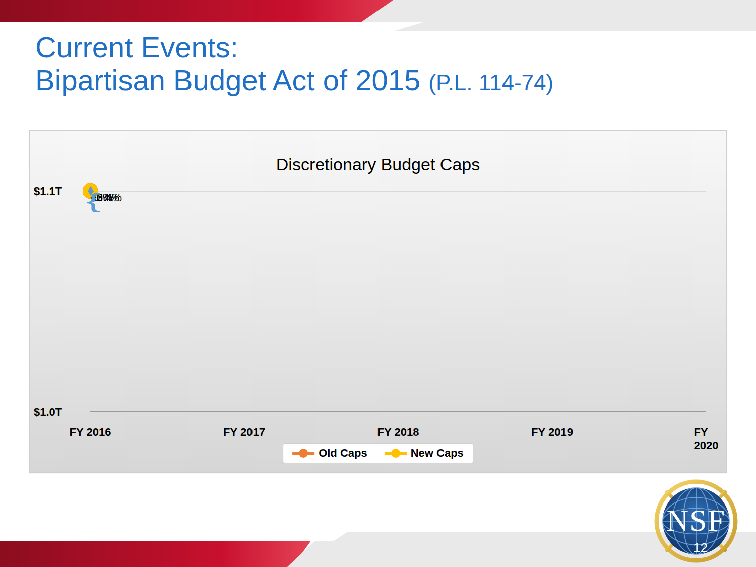Current Events:
Bipartisan Budget Act of 2015 (P.L. 114-74)
Discretionary Budget Caps
$1.1T
$1.0T
+5%
+3%
+0.4%
-0.4%
{
{
FY 2016 FY 2017 FY 2018 FY 2019 FY 2020
Old Caps
New Caps
NSF
12